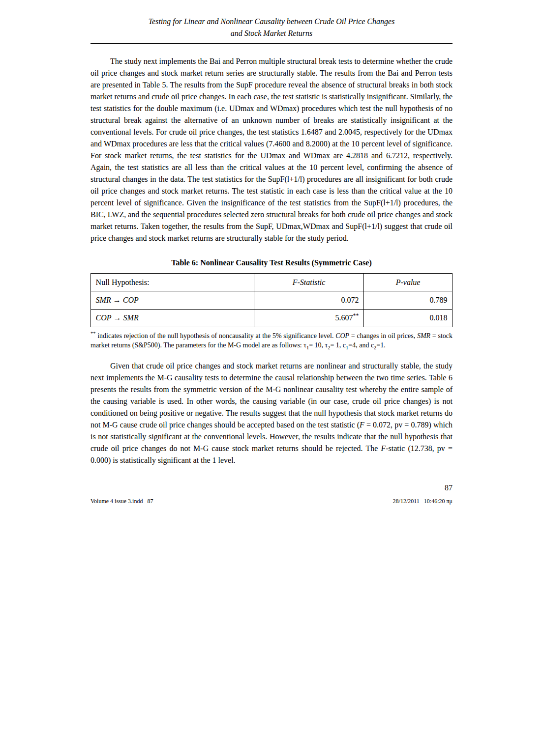Testing for Linear and Nonlinear Causality between Crude Oil Price Changes
and Stock Market Returns
The study next implements the Bai and Perron multiple structural break tests to determine whether the crude oil price changes and stock market return series are structurally stable. The results from the Bai and Perron tests are presented in Table 5. The results from the SupF procedure reveal the absence of structural breaks in both stock market returns and crude oil price changes. In each case, the test statistic is statistically insignificant. Similarly, the test statistics for the double maximum (i.e. UDmax and WDmax) procedures which test the null hypothesis of no structural break against the alternative of an unknown number of breaks are statistically insignificant at the conventional levels. For crude oil price changes, the test statistics 1.6487 and 2.0045, respectively for the UDmax and WDmax procedures are less that the critical values (7.4600 and 8.2000) at the 10 percent level of significance. For stock market returns, the test statistics for the UDmax and WDmax are 4.2818 and 6.7212, respectively. Again, the test statistics are all less than the critical values at the 10 percent level, confirming the absence of structural changes in the data. The test statistics for the SupF(l+1/l) procedures are all insignificant for both crude oil price changes and stock market returns. The test statistic in each case is less than the critical value at the 10 percent level of significance. Given the insignificance of the test statistics from the SupF(l+1/l) procedures, the BIC, LWZ, and the sequential procedures selected zero structural breaks for both crude oil price changes and stock market returns. Taken together, the results from the SupF, UDmax,WDmax and SupF(l+1/l) suggest that crude oil price changes and stock market returns are structurally stable for the study period.
Table 6: Nonlinear Causality Test Results (Symmetric Case)
| Null Hypothesis: | F -Statistic | P-value |
| --- | --- | --- |
| SMR → COP | 0.072 | 0.789 |
| COP → SMR | 5.607 ** | 0.018 |
** indicates rejection of the null hypothesis of noncausality at the 5% significance level. COP = changes in oil prices, SMR = stock market returns (S&P500). The parameters for the M-G model are as follows: τ1= 10, τ2= 1, c1=4, and c2=1.
Given that crude oil price changes and stock market returns are nonlinear and structurally stable, the study next implements the M-G causality tests to determine the causal relationship between the two time series. Table 6 presents the results from the symmetric version of the M-G nonlinear causality test whereby the entire sample of the causing variable is used. In other words, the causing variable (in our case, crude oil price changes) is not conditioned on being positive or negative. The results suggest that the null hypothesis that stock market returns do not M-G cause crude oil price changes should be accepted based on the test statistic (F = 0.072, pv = 0.789) which is not statistically significant at the conventional levels. However, the results indicate that the null hypothesis that crude oil price changes do not M-G cause stock market returns should be rejected. The F-static (12.738, pv = 0.000) is statistically significant at the 1 level.
87
Volume 4 issue 3.indd 87 28/12/2011 10:46:20 πμ